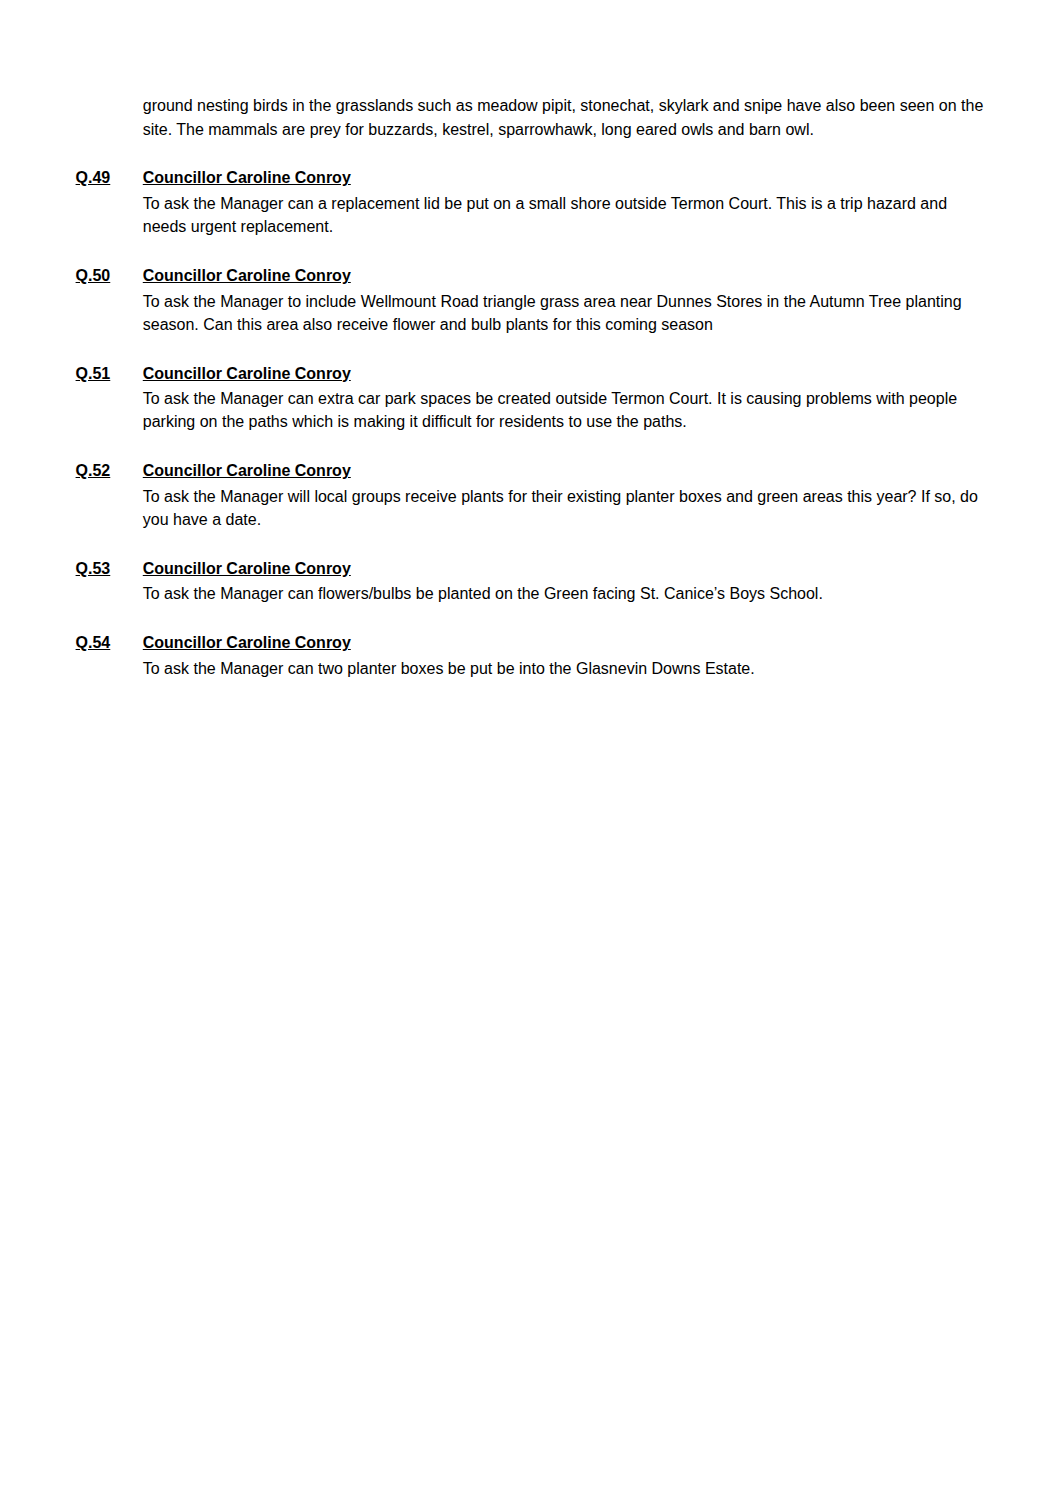ground nesting birds in the grasslands such as meadow pipit, stonechat, skylark and snipe have also been seen on the site. The mammals are prey for buzzards, kestrel, sparrowhawk, long eared owls and barn owl.
Q.49
Councillor Caroline Conroy
To ask the Manager can a replacement lid be put on a small shore outside Termon Court. This is a trip hazard and needs urgent replacement.
Q.50
Councillor Caroline Conroy
To ask the Manager to include Wellmount Road triangle grass area near Dunnes Stores in the Autumn Tree planting season. Can this area also receive flower and bulb plants for this coming season
Q.51
Councillor Caroline Conroy
To ask the Manager can extra car park spaces be created outside Termon Court. It is causing problems with people parking on the paths which is making it difficult for residents to use the paths.
Q.52
Councillor Caroline Conroy
To ask the Manager will local groups receive plants for their existing planter boxes and green areas this year? If so, do you have a date.
Q.53
Councillor Caroline Conroy
To ask the Manager can flowers/bulbs be planted on the Green facing St. Canice’s Boys School.
Q.54
Councillor Caroline Conroy
To ask the Manager can two planter boxes be put be into the Glasnevin Downs Estate.